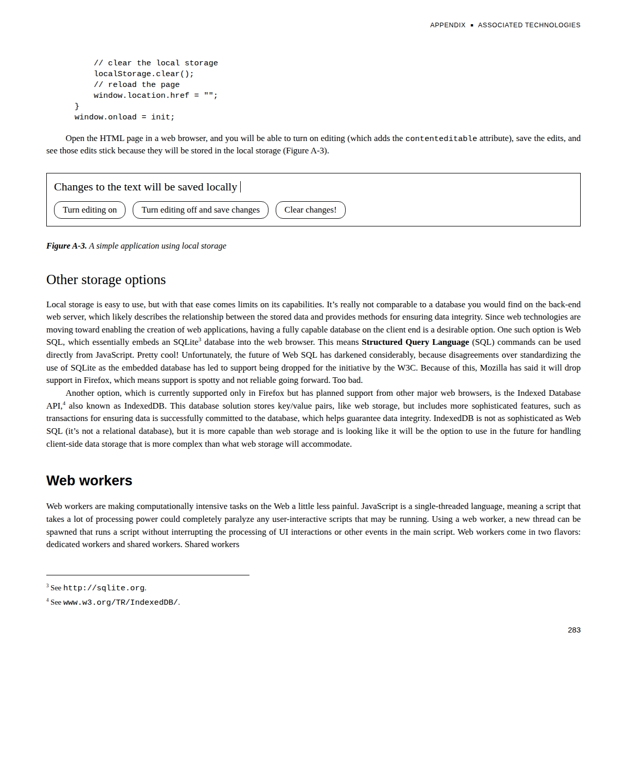APPENDIX ■ ASSOCIATED TECHNOLOGIES
    // clear the local storage
    localStorage.clear();
    // reload the page
    window.location.href = "";
}
window.onload = init;
Open the HTML page in a web browser, and you will be able to turn on editing (which adds the contenteditable attribute), save the edits, and see those edits stick because they will be stored in the local storage (Figure A-3).
Changes to the text will be saved locally
Turn editing on Turn editing off and save changes Clear changes!
Figure A-3. A simple application using local storage
Other storage options
Local storage is easy to use, but with that ease comes limits on its capabilities. It’s really not comparable to a database you would find on the back-end web server, which likely describes the relationship between the stored data and provides methods for ensuring data integrity. Since web technologies are moving toward enabling the creation of web applications, having a fully capable database on the client end is a desirable option. One such option is Web SQL, which essentially embeds an SQLite3 database into the web browser. This means Structured Query Language (SQL) commands can be used directly from JavaScript. Pretty cool! Unfortunately, the future of Web SQL has darkened considerably, because disagreements over standardizing the use of SQLite as the embedded database has led to support being dropped for the initiative by the W3C. Because of this, Mozilla has said it will drop support in Firefox, which means support is spotty and not reliable going forward. Too bad.
Another option, which is currently supported only in Firefox but has planned support from other major web browsers, is the Indexed Database API,4 also known as IndexedDB. This database solution stores key/value pairs, like web storage, but includes more sophisticated features, such as transactions for ensuring data is successfully committed to the database, which helps guarantee data integrity. IndexedDB is not as sophisticated as Web SQL (it’s not a relational database), but it is more capable than web storage and is looking like it will be the option to use in the future for handling client-side data storage that is more complex than what web storage will accommodate.
Web workers
Web workers are making computationally intensive tasks on the Web a little less painful. JavaScript is a single-threaded language, meaning a script that takes a lot of processing power could completely paralyze any user-interactive scripts that may be running. Using a web worker, a new thread can be spawned that runs a script without interrupting the processing of UI interactions or other events in the main script. Web workers come in two flavors: dedicated workers and shared workers. Shared workers
3 See http://sqlite.org.
4 See www.w3.org/TR/IndexedDB/.
283